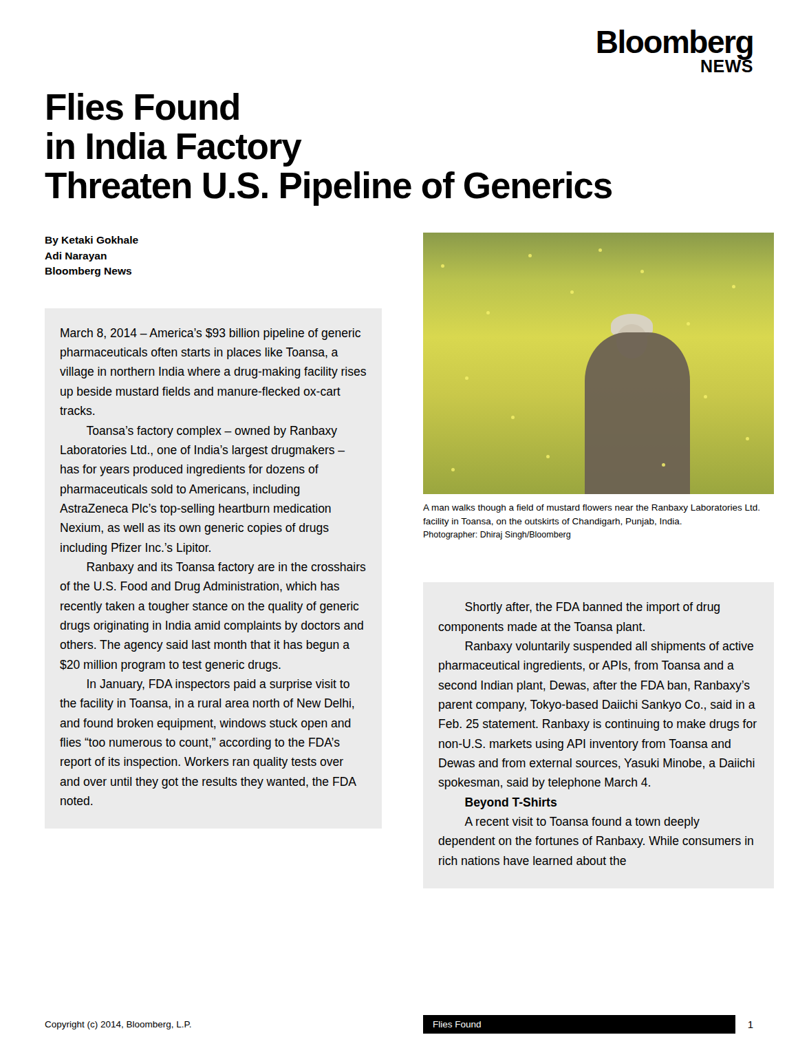Bloomberg
NEWS
Flies Found
in India Factory
Threaten U.S. Pipeline of Generics
By Ketaki Gokhale
Adi Narayan
Bloomberg News
March 8, 2014 – America’s $93 billion pipeline of generic pharmaceuticals often starts in places like Toansa, a village in northern India where a drug-making facility rises up beside mustard fields and manure-flecked ox-cart tracks.
Toansa’s factory complex – owned by Ranbaxy Laboratories Ltd., one of India’s largest drugmakers – has for years produced ingredients for dozens of pharmaceuticals sold to Americans, including AstraZeneca Plc’s top-selling heartburn medication Nexium, as well as its own generic copies of drugs including Pfizer Inc.’s Lipitor.
Ranbaxy and its Toansa factory are in the crosshairs of the U.S. Food and Drug Administration, which has recently taken a tougher stance on the quality of generic drugs originating in India amid complaints by doctors and others. The agency said last month that it has begun a $20 million program to test generic drugs.
In January, FDA inspectors paid a surprise visit to the facility in Toansa, in a rural area north of New Delhi, and found broken equipment, windows stuck open and flies “too numerous to count,” according to the FDA’s report of its inspection. Workers ran quality tests over and over until they got the results they wanted, the FDA noted.
A man walks though a field of mustard flowers near the Ranbaxy Laboratories Ltd. facility in Toansa, on the outskirts of Chandigarh, Punjab, India.
Photographer: Dhiraj Singh/Bloomberg
Shortly after, the FDA banned the import of drug components made at the Toansa plant.
Ranbaxy voluntarily suspended all shipments of active pharmaceutical ingredients, or APIs, from Toansa and a second Indian plant, Dewas, after the FDA ban, Ranbaxy’s parent company, Tokyo-based Daiichi Sankyo Co., said in a Feb. 25 statement. Ranbaxy is continuing to make drugs for non-U.S. markets using API inventory from Toansa and Dewas and from external sources, Yasuki Minobe, a Daiichi spokesman, said by telephone March 4.
Beyond T-Shirts
A recent visit to Toansa found a town deeply dependent on the fortunes of Ranbaxy. While consumers in rich nations have learned about the
Copyright (c) 2014, Bloomberg, L.P.
Flies Found
1